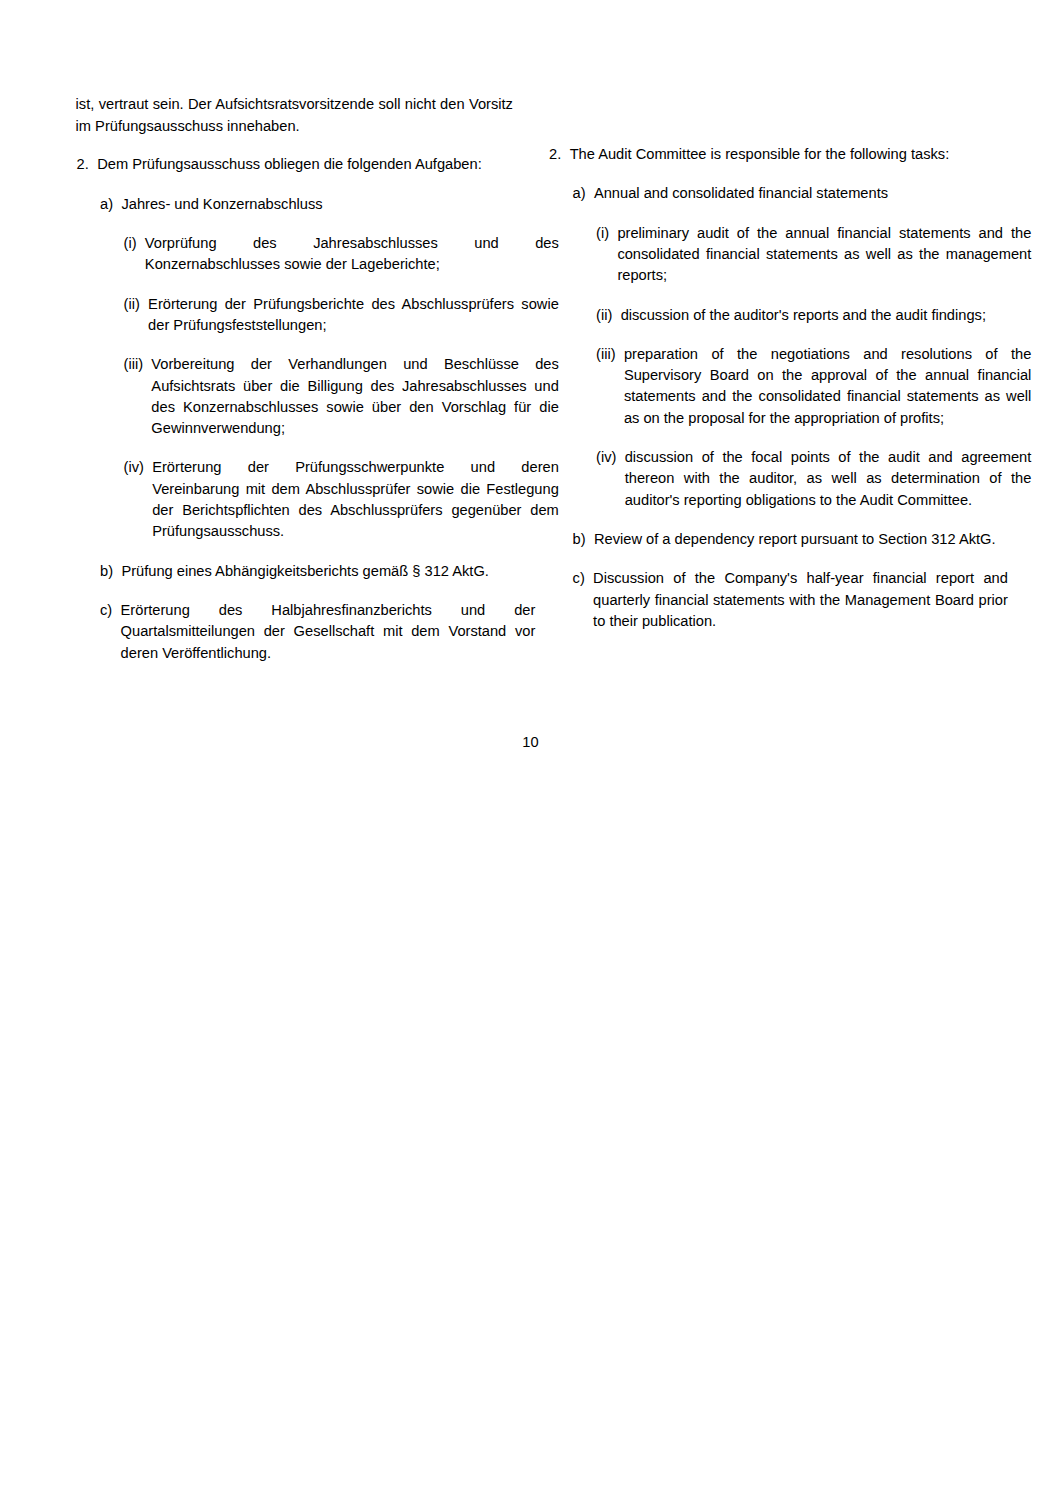| ist, vertraut sein. Der Aufsichtsratsvorsitzende soll nicht den Vorsitz im Prüfungsausschuss innehaben. / 2. / Dem Prüfungsausschuss obliegen die folgenden Aufgaben: / / a) / Jahres- und Konzernabschluss / / (i) / Vorprüfung des Jahresabschlusses und des Konzernabschlusses sowie der Lageberichte; / / (ii) / Erörterung der Prüfungsberichte des Abschlussprüfers sowie der Prüfungsfeststellungen; / / (iii) / Vorbereitung der Verhandlungen und Beschlüsse des Aufsichtsrats über die Billigung des Jahresabschlusses und des Konzernabschlusses sowie über den Vorschlag für die Gewinnverwendung; / / (iv) / Erörterung der Prüfungsschwerpunkte und deren Vereinbarung mit dem Abschlussprüfer sowie die Festlegung der Berichtspflichten des Abschlussprüfers gegenüber dem Prüfungsausschuss. / / b) / Prüfung eines Abhängigkeitsberichts gemäß § 312 AktG. / / c) / Erörterung des Halbjahresfinanzberichts und der Quartalsmitteilungen der Gesellschaft mit dem Vorstand vor deren Veröffentlichung. / | / 2. / The Audit Committee is responsible for the following tasks: / / a) / Annual and consolidated financial statements / / (i) / preliminary audit of the annual financial statements and the consolidated financial statements as well as the management reports; / / (ii) / discussion of the auditor's reports and the audit findings; / / (iii) / preparation of the negotiations and resolutions of the Supervisory Board on the approval of the annual financial statements and the consolidated financial statements as well as on the proposal for the appropriation of profits; / / (iv) / discussion of the focal points of the audit and agreement thereon with the auditor, as well as determination of the auditor's reporting obligations to the Audit Committee. / / b) / Review of a dependency report pursuant to Section 312 AktG. / / c) / Discussion of the Company's half-year financial report and quarterly financial statements with the Management Board prior to their publication. / |
10